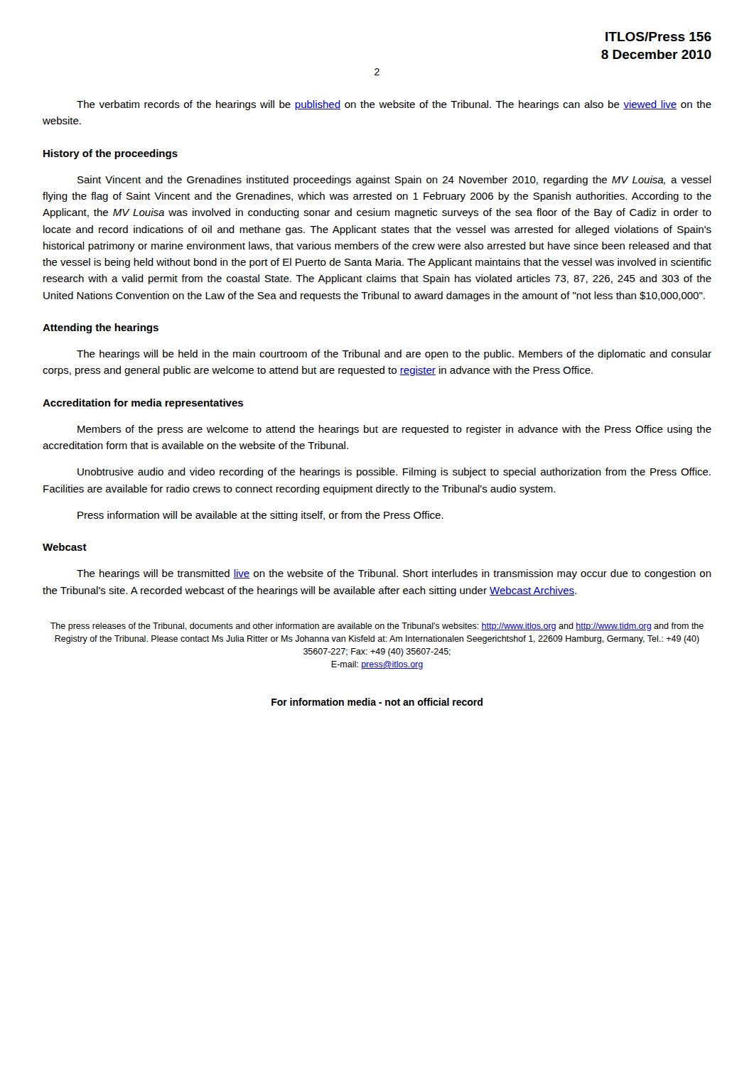ITLOS/Press 156
8 December 2010
2
The verbatim records of the hearings will be published on the website of the Tribunal. The hearings can also be viewed live on the website.
History of the proceedings
Saint Vincent and the Grenadines instituted proceedings against Spain on 24 November 2010, regarding the MV Louisa, a vessel flying the flag of Saint Vincent and the Grenadines, which was arrested on 1 February 2006 by the Spanish authorities. According to the Applicant, the MV Louisa was involved in conducting sonar and cesium magnetic surveys of the sea floor of the Bay of Cadiz in order to locate and record indications of oil and methane gas. The Applicant states that the vessel was arrested for alleged violations of Spain's historical patrimony or marine environment laws, that various members of the crew were also arrested but have since been released and that the vessel is being held without bond in the port of El Puerto de Santa Maria. The Applicant maintains that the vessel was involved in scientific research with a valid permit from the coastal State. The Applicant claims that Spain has violated articles 73, 87, 226, 245 and 303 of the United Nations Convention on the Law of the Sea and requests the Tribunal to award damages in the amount of "not less than $10,000,000".
Attending the hearings
The hearings will be held in the main courtroom of the Tribunal and are open to the public. Members of the diplomatic and consular corps, press and general public are welcome to attend but are requested to register in advance with the Press Office.
Accreditation for media representatives
Members of the press are welcome to attend the hearings but are requested to register in advance with the Press Office using the accreditation form that is available on the website of the Tribunal.
Unobtrusive audio and video recording of the hearings is possible. Filming is subject to special authorization from the Press Office. Facilities are available for radio crews to connect recording equipment directly to the Tribunal's audio system.
Press information will be available at the sitting itself, or from the Press Office.
Webcast
The hearings will be transmitted live on the website of the Tribunal. Short interludes in transmission may occur due to congestion on the Tribunal's site. A recorded webcast of the hearings will be available after each sitting under Webcast Archives.
The press releases of the Tribunal, documents and other information are available on the Tribunal's websites: http://www.itlos.org and http://www.tidm.org and from the Registry of the Tribunal. Please contact Ms Julia Ritter or Ms Johanna van Kisfeld at: Am Internationalen Seegerichtshof 1, 22609 Hamburg, Germany, Tel.: +49 (40) 35607-227; Fax: +49 (40) 35607-245;
E-mail: press@itlos.org
For information media - not an official record